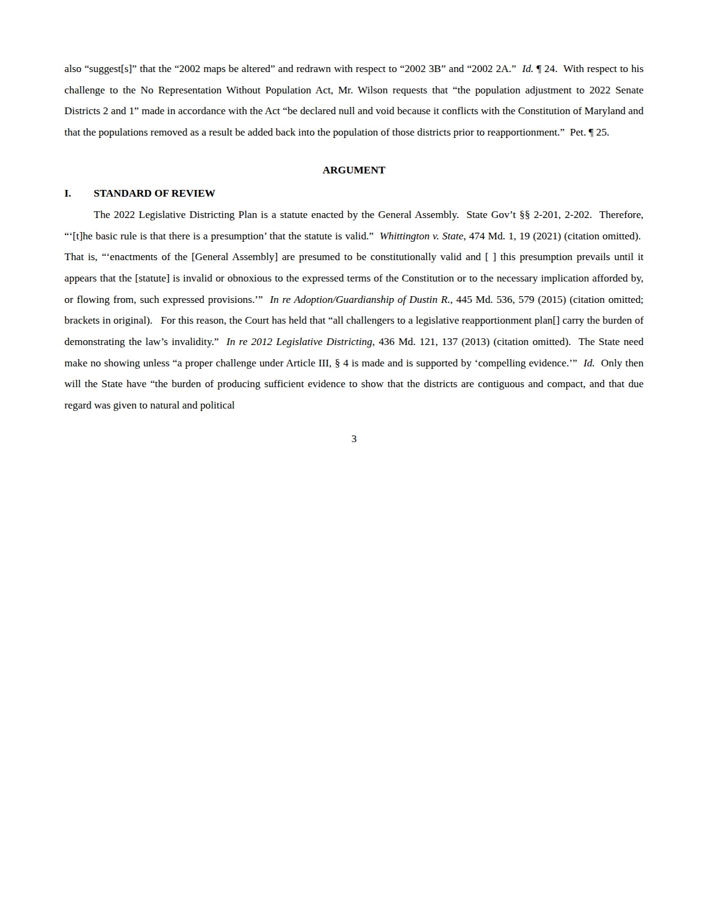also “suggest[s]” that the “2002 maps be altered” and redrawn with respect to “2002 3B” and “2002 2A.” Id. ¶ 24. With respect to his challenge to the No Representation Without Population Act, Mr. Wilson requests that “the population adjustment to 2022 Senate Districts 2 and 1” made in accordance with the Act “be declared null and void because it conflicts with the Constitution of Maryland and that the populations removed as a result be added back into the population of those districts prior to reapportionment.” Pet. ¶ 25.
ARGUMENT
I. STANDARD OF REVIEW
The 2022 Legislative Districting Plan is a statute enacted by the General Assembly. State Gov’t §§ 2-201, 2-202. Therefore, “‘[t]he basic rule is that there is a presumption’ that the statute is valid.” Whittington v. State, 474 Md. 1, 19 (2021) (citation omitted). That is, “‘enactments of the [General Assembly] are presumed to be constitutionally valid and [ ] this presumption prevails until it appears that the [statute] is invalid or obnoxious to the expressed terms of the Constitution or to the necessary implication afforded by, or flowing from, such expressed provisions.’” In re Adoption/Guardianship of Dustin R., 445 Md. 536, 579 (2015) (citation omitted; brackets in original). For this reason, the Court has held that “all challengers to a legislative reapportionment plan[] carry the burden of demonstrating the law’s invalidity.” In re 2012 Legislative Districting, 436 Md. 121, 137 (2013) (citation omitted). The State need make no showing unless “a proper challenge under Article III, § 4 is made and is supported by ‘compelling evidence.’” Id. Only then will the State have “the burden of producing sufficient evidence to show that the districts are contiguous and compact, and that due regard was given to natural and political
3